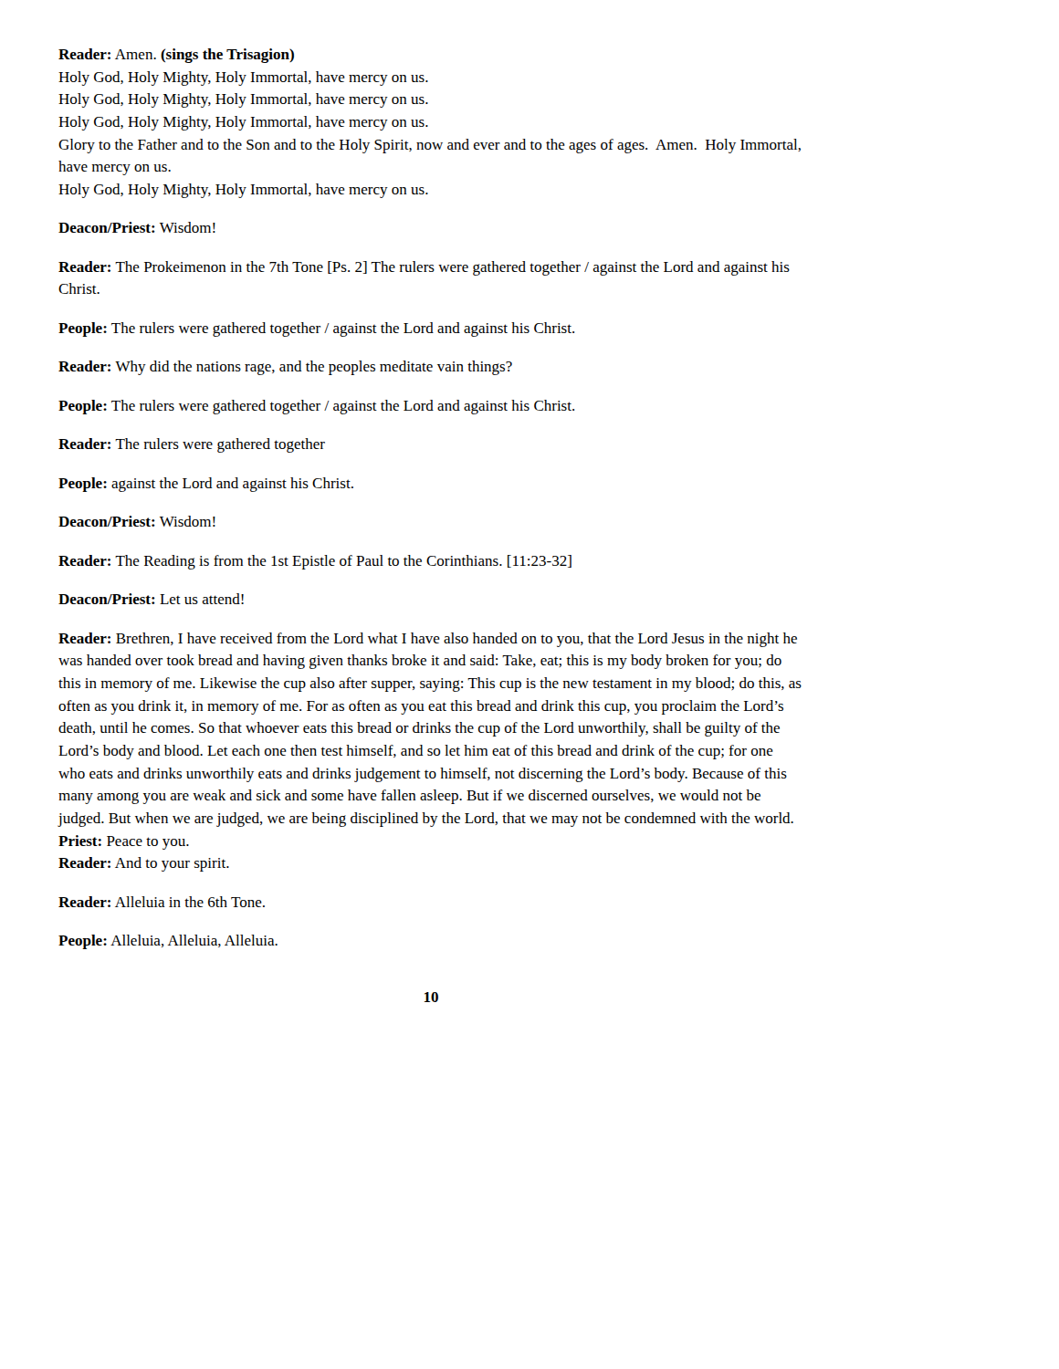Reader: Amen. (sings the Trisagion)
Holy God, Holy Mighty, Holy Immortal, have mercy on us.
Holy God, Holy Mighty, Holy Immortal, have mercy on us.
Holy God, Holy Mighty, Holy Immortal, have mercy on us.
Glory to the Father and to the Son and to the Holy Spirit, now and ever and to the ages of ages. Amen. Holy Immortal, have mercy on us.
Holy God, Holy Mighty, Holy Immortal, have mercy on us.
Deacon/Priest: Wisdom!
Reader: The Prokeimenon in the 7th Tone [Ps. 2] The rulers were gathered together / against the Lord and against his Christ.
People: The rulers were gathered together / against the Lord and against his Christ.
Reader: Why did the nations rage, and the peoples meditate vain things?
People: The rulers were gathered together / against the Lord and against his Christ.
Reader: The rulers were gathered together
People: against the Lord and against his Christ.
Deacon/Priest: Wisdom!
Reader: The Reading is from the 1st Epistle of Paul to the Corinthians. [11:23-32]
Deacon/Priest: Let us attend!
Reader: Brethren, I have received from the Lord what I have also handed on to you, that the Lord Jesus in the night he was handed over took bread and having given thanks broke it and said: Take, eat; this is my body broken for you; do this in memory of me. Likewise the cup also after supper, saying: This cup is the new testament in my blood; do this, as often as you drink it, in memory of me. For as often as you eat this bread and drink this cup, you proclaim the Lord’s death, until he comes. So that whoever eats this bread or drinks the cup of the Lord unworthily, shall be guilty of the Lord’s body and blood. Let each one then test himself, and so let him eat of this bread and drink of the cup; for one who eats and drinks unworthily eats and drinks judgement to himself, not discerning the Lord’s body. Because of this many among you are weak and sick and some have fallen asleep. But if we discerned ourselves, we would not be judged. But when we are judged, we are being disciplined by the Lord, that we may not be condemned with the world.
Priest: Peace to you.
Reader: And to your spirit.
Reader: Alleluia in the 6th Tone.
People: Alleluia, Alleluia, Alleluia.
10